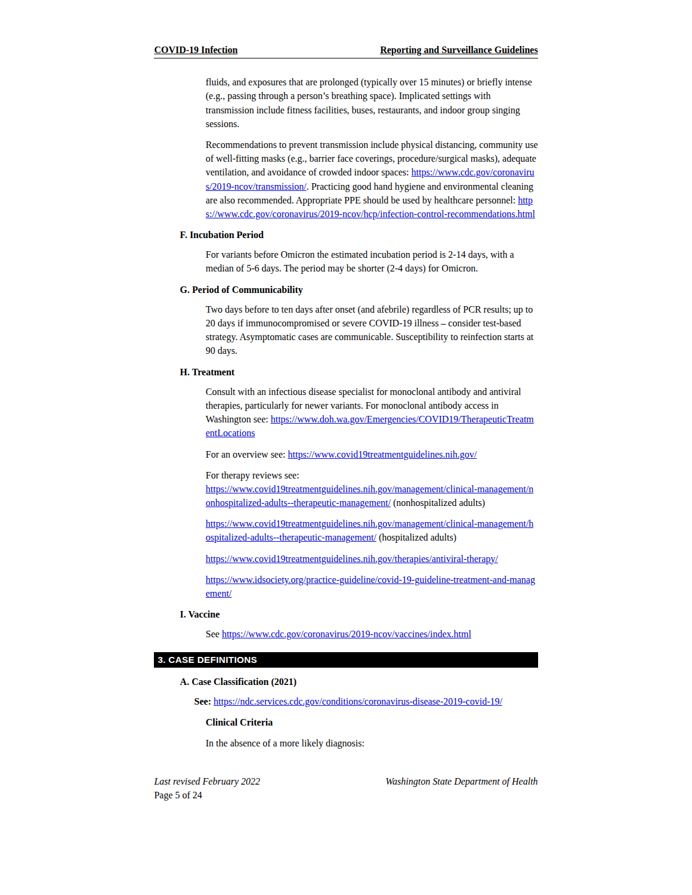COVID-19 Infection Reporting and Surveillance Guidelines
fluids, and exposures that are prolonged (typically over 15 minutes) or briefly intense (e.g., passing through a person’s breathing space). Implicated settings with transmission include fitness facilities, buses, restaurants, and indoor group singing sessions.
Recommendations to prevent transmission include physical distancing, community use of well-fitting masks (e.g., barrier face coverings, procedure/surgical masks), adequate ventilation, and avoidance of crowded indoor spaces: https://www.cdc.gov/coronavirus/2019-ncov/transmission/. Practicing good hand hygiene and environmental cleaning are also recommended. Appropriate PPE should be used by healthcare personnel: https://www.cdc.gov/coronavirus/2019-ncov/hcp/infection-control-recommendations.html
F. Incubation Period
For variants before Omicron the estimated incubation period is 2-14 days, with a median of 5-6 days. The period may be shorter (2-4 days) for Omicron.
G. Period of Communicability
Two days before to ten days after onset (and afebrile) regardless of PCR results; up to 20 days if immunocompromised or severe COVID-19 illness – consider test-based strategy. Asymptomatic cases are communicable. Susceptibility to reinfection starts at 90 days.
H. Treatment
Consult with an infectious disease specialist for monoclonal antibody and antiviral therapies, particularly for newer variants. For monoclonal antibody access in Washington see: https://www.doh.wa.gov/Emergencies/COVID19/TherapeuticTreatmentLocations
For an overview see: https://www.covid19treatmentguidelines.nih.gov/
For therapy reviews see:
https://www.covid19treatmentguidelines.nih.gov/management/clinical-management/nonhospitalized-adults--therapeutic-management/ (nonhospitalized adults)
https://www.covid19treatmentguidelines.nih.gov/management/clinical-management/hospitalized-adults--therapeutic-management/ (hospitalized adults)
https://www.covid19treatmentguidelines.nih.gov/therapies/antiviral-therapy/
https://www.idsociety.org/practice-guideline/covid-19-guideline-treatment-and-management/
I. Vaccine
See https://www.cdc.gov/coronavirus/2019-ncov/vaccines/index.html
3. CASE DEFINITIONS
A. Case Classification (2021)
See: https://ndc.services.cdc.gov/conditions/coronavirus-disease-2019-covid-19/
Clinical Criteria
In the absence of a more likely diagnosis:
Last revised February 2022 Page 5 of 24
Washington State Department of Health